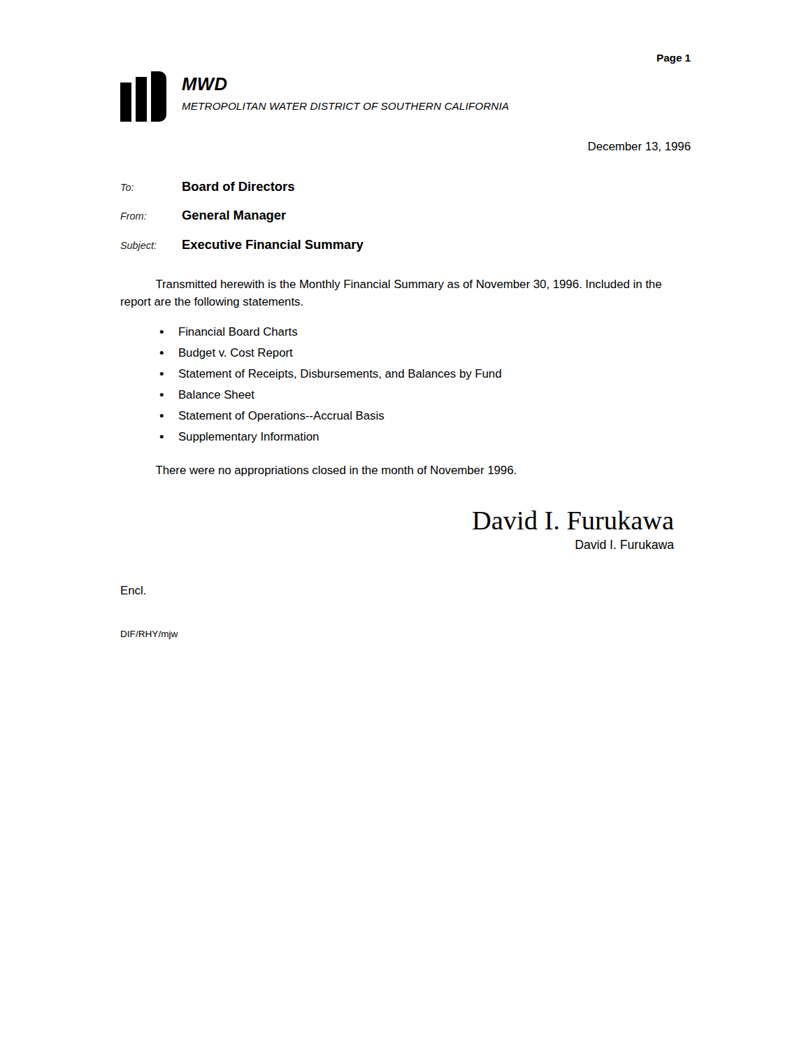Page 1
MWD
METROPOLITAN WATER DISTRICT OF SOUTHERN CALIFORNIA
December 13, 1996
To:
Board of Directors
From:
General Manager
Subject:
Executive Financial Summary
Transmitted herewith is the Monthly Financial Summary as of November 30, 1996. Included in the report are the following statements.
Financial Board Charts
Budget v. Cost Report
Statement of Receipts, Disbursements, and Balances by Fund
Balance Sheet
Statement of Operations--Accrual Basis
Supplementary Information
There were no appropriations closed in the month of November 1996.
David I. Furukawa
David I. Furukawa
Encl.
DIF/RHY/mjw